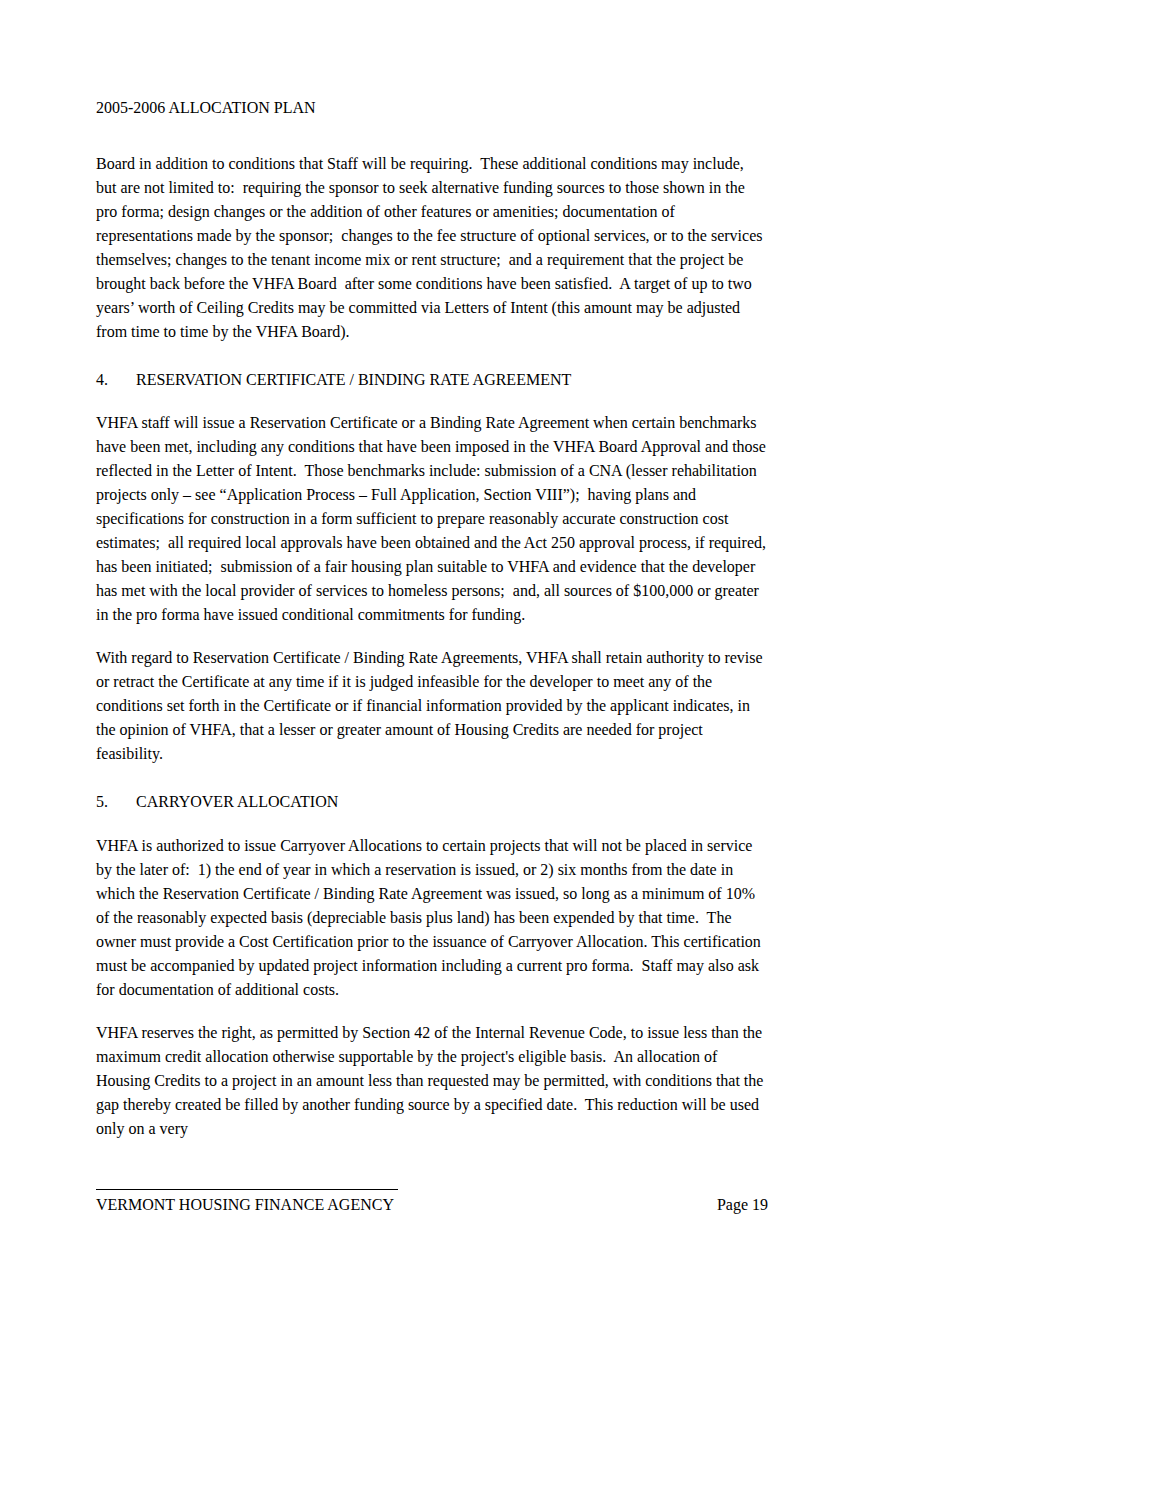2005-2006 ALLOCATION PLAN
Board in addition to conditions that Staff will be requiring. These additional conditions may include, but are not limited to: requiring the sponsor to seek alternative funding sources to those shown in the pro forma; design changes or the addition of other features or amenities; documentation of representations made by the sponsor; changes to the fee structure of optional services, or to the services themselves; changes to the tenant income mix or rent structure; and a requirement that the project be brought back before the VHFA Board after some conditions have been satisfied. A target of up to two years’ worth of Ceiling Credits may be committed via Letters of Intent (this amount may be adjusted from time to time by the VHFA Board).
4. RESERVATION CERTIFICATE / BINDING RATE AGREEMENT
VHFA staff will issue a Reservation Certificate or a Binding Rate Agreement when certain benchmarks have been met, including any conditions that have been imposed in the VHFA Board Approval and those reflected in the Letter of Intent. Those benchmarks include: submission of a CNA (lesser rehabilitation projects only – see “Application Process – Full Application, Section VIII”); having plans and specifications for construction in a form sufficient to prepare reasonably accurate construction cost estimates; all required local approvals have been obtained and the Act 250 approval process, if required, has been initiated; submission of a fair housing plan suitable to VHFA and evidence that the developer has met with the local provider of services to homeless persons; and, all sources of $100,000 or greater in the pro forma have issued conditional commitments for funding.
With regard to Reservation Certificate / Binding Rate Agreements, VHFA shall retain authority to revise or retract the Certificate at any time if it is judged infeasible for the developer to meet any of the conditions set forth in the Certificate or if financial information provided by the applicant indicates, in the opinion of VHFA, that a lesser or greater amount of Housing Credits are needed for project feasibility.
5. CARRYOVER ALLOCATION
VHFA is authorized to issue Carryover Allocations to certain projects that will not be placed in service by the later of: 1) the end of year in which a reservation is issued, or 2) six months from the date in which the Reservation Certificate / Binding Rate Agreement was issued, so long as a minimum of 10% of the reasonably expected basis (depreciable basis plus land) has been expended by that time. The owner must provide a Cost Certification prior to the issuance of Carryover Allocation. This certification must be accompanied by updated project information including a current pro forma. Staff may also ask for documentation of additional costs.
VHFA reserves the right, as permitted by Section 42 of the Internal Revenue Code, to issue less than the maximum credit allocation otherwise supportable by the project's eligible basis. An allocation of Housing Credits to a project in an amount less than requested may be permitted, with conditions that the gap thereby created be filled by another funding source by a specified date. This reduction will be used only on a very
VERMONT HOUSING FINANCE AGENCY
Page 19